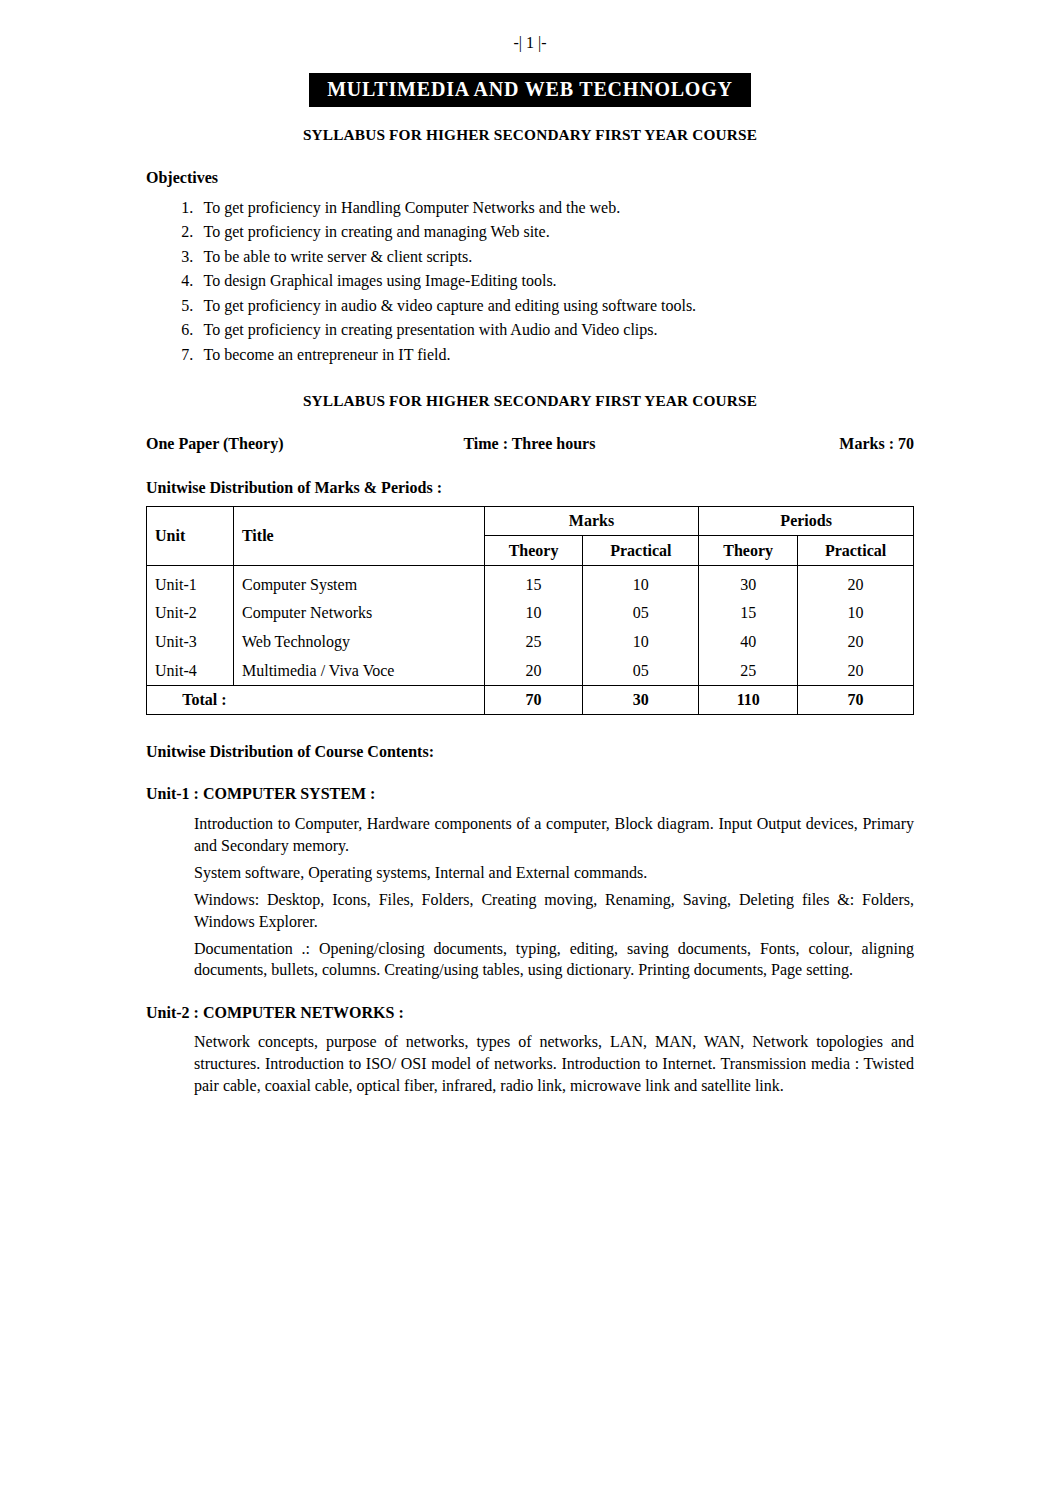-| 1 |-
MULTIMEDIA AND WEB TECHNOLOGY
SYLLABUS FOR HIGHER SECONDARY FIRST YEAR COURSE
Objectives
To get proficiency in Handling Computer Networks and the web.
To get proficiency in creating and managing Web site.
To be able to write server & client scripts.
To design Graphical images using Image-Editing tools.
To get proficiency in audio & video capture and editing using software tools.
To get proficiency in creating presentation with Audio and Video clips.
To become an entrepreneur in IT field.
SYLLABUS FOR HIGHER SECONDARY FIRST YEAR COURSE
One Paper (Theory) Time : Three hours Marks : 70
Unitwise Distribution of Marks & Periods :
| Unit | Title | Marks | Periods |
| --- | --- | --- | --- |
| Theory | Practical | Theory | Practical |
| Unit-1 | Computer System | 15 | 10 | 30 | 20 |
| Unit-2 | Computer Networks | 10 | 05 | 15 | 10 |
| Unit-3 | Web Technology | 25 | 10 | 40 | 20 |
| Unit-4 | Multimedia / Viva Voce | 20 | 05 | 25 | 20 |
| Total : | 70 | 30 | 110 | 70 |
Unitwise Distribution of Course Contents:
Unit-1 : COMPUTER SYSTEM :
Introduction to Computer, Hardware components of a computer, Block diagram. Input Output devices, Primary and Secondary memory.
System software, Operating systems, Internal and External commands.
Windows: Desktop, Icons, Files, Folders, Creating moving, Renaming, Saving, Deleting files &: Folders, Windows Explorer.
Documentation .: Opening/closing documents, typing, editing, saving documents, Fonts, colour, aligning documents, bullets, columns. Creating/using tables, using dictionary. Printing documents, Page setting.
Unit-2 : COMPUTER NETWORKS :
Network concepts, purpose of networks, types of networks, LAN, MAN, WAN, Network topologies and structures. Introduction to ISO/ OSI model of networks. Introduction to Internet. Transmission media : Twisted pair cable, coaxial cable, optical fiber, infrared, radio link, microwave link and satellite link.